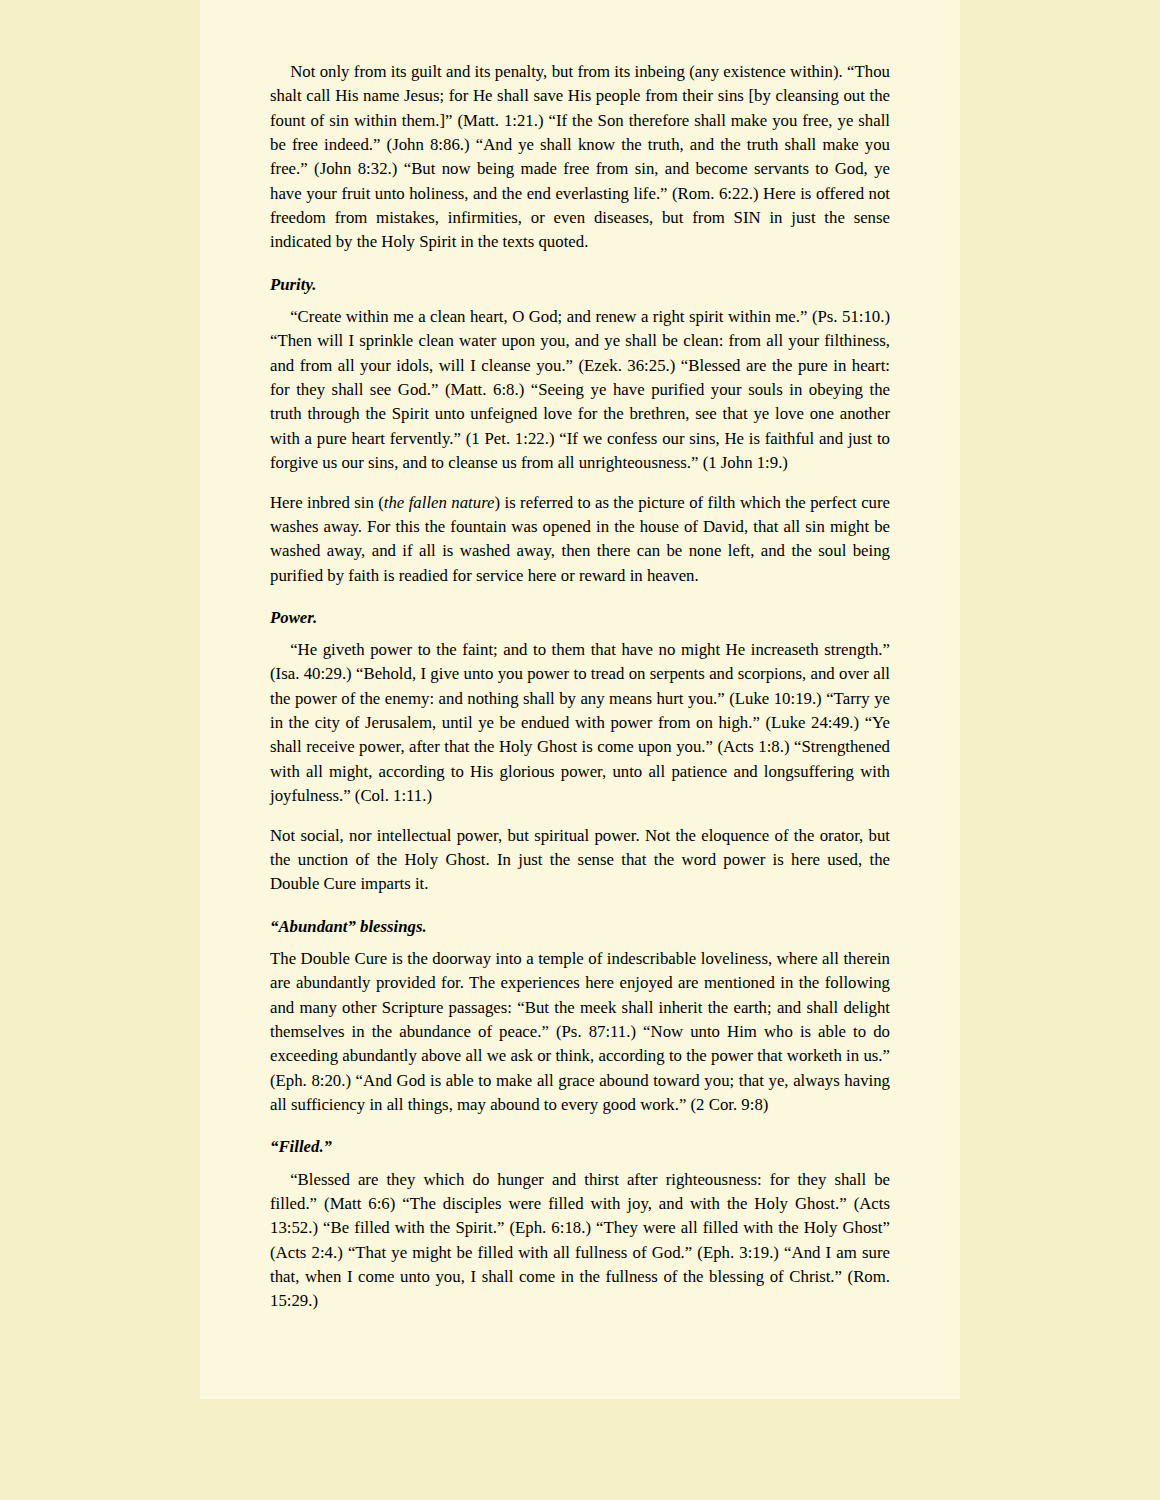Not only from its guilt and its penalty, but from its inbeing (any existence within). “Thou shalt call His name Jesus; for He shall save His people from their sins [by cleansing out the fount of sin within them.]” (Matt. 1:21.) “If the Son therefore shall make you free, ye shall be free indeed.” (John 8:86.) “And ye shall know the truth, and the truth shall make you free.” (John 8:32.) “But now being made free from sin, and become servants to God, ye have your fruit unto holiness, and the end everlasting life.” (Rom. 6:22.) Here is offered not freedom from mistakes, infirmities, or even diseases, but from SIN in just the sense indicated by the Holy Spirit in the texts quoted.
Purity.
“Create within me a clean heart, O God; and renew a right spirit within me.” (Ps. 51:10.) “Then will I sprinkle clean water upon you, and ye shall be clean: from all your filthiness, and from all your idols, will I cleanse you.” (Ezek. 36:25.) “Blessed are the pure in heart: for they shall see God.” (Matt. 6:8.) “Seeing ye have purified your souls in obeying the truth through the Spirit unto unfeigned love for the brethren, see that ye love one another with a pure heart fervently.” (1 Pet. 1:22.) “If we confess our sins, He is faithful and just to forgive us our sins, and to cleanse us from all unrighteousness.” (1 John 1:9.)
Here inbred sin (the fallen nature) is referred to as the picture of filth which the perfect cure washes away. For this the fountain was opened in the house of David, that all sin might be washed away, and if all is washed away, then there can be none left, and the soul being purified by faith is readied for service here or reward in heaven.
Power.
“He giveth power to the faint; and to them that have no might He increaseth strength.” (Isa. 40:29.) “Behold, I give unto you power to tread on serpents and scorpions, and over all the power of the enemy: and nothing shall by any means hurt you.” (Luke 10:19.) “Tarry ye in the city of Jerusalem, until ye be endued with power from on high.” (Luke 24:49.) “Ye shall receive power, after that the Holy Ghost is come upon you.” (Acts 1:8.) “Strengthened with all might, according to His glorious power, unto all patience and longsuffering with joyfulness.” (Col. 1:11.)
Not social, nor intellectual power, but spiritual power. Not the eloquence of the orator, but the unction of the Holy Ghost. In just the sense that the word power is here used, the Double Cure imparts it.
“Abundant” blessings.
The Double Cure is the doorway into a temple of indescribable loveliness, where all therein are abundantly provided for. The experiences here enjoyed are mentioned in the following and many other Scripture passages: “But the meek shall inherit the earth; and shall delight themselves in the abundance of peace.” (Ps. 87:11.) “Now unto Him who is able to do exceeding abundantly above all we ask or think, according to the power that worketh in us.” (Eph. 8:20.) “And God is able to make all grace abound toward you; that ye, always having all sufficiency in all things, may abound to every good work.” (2 Cor. 9:8)
“Filled.”
“Blessed are they which do hunger and thirst after righteousness: for they shall be filled.” (Matt 6:6) “The disciples were filled with joy, and with the Holy Ghost.” (Acts 13:52.) “Be filled with the Spirit.” (Eph. 6:18.) “They were all filled with the Holy Ghost” (Acts 2:4.) “That ye might be filled with all fullness of God.” (Eph. 3:19.) “And I am sure that, when I come unto you, I shall come in the fullness of the blessing of Christ.” (Rom. 15:29.)